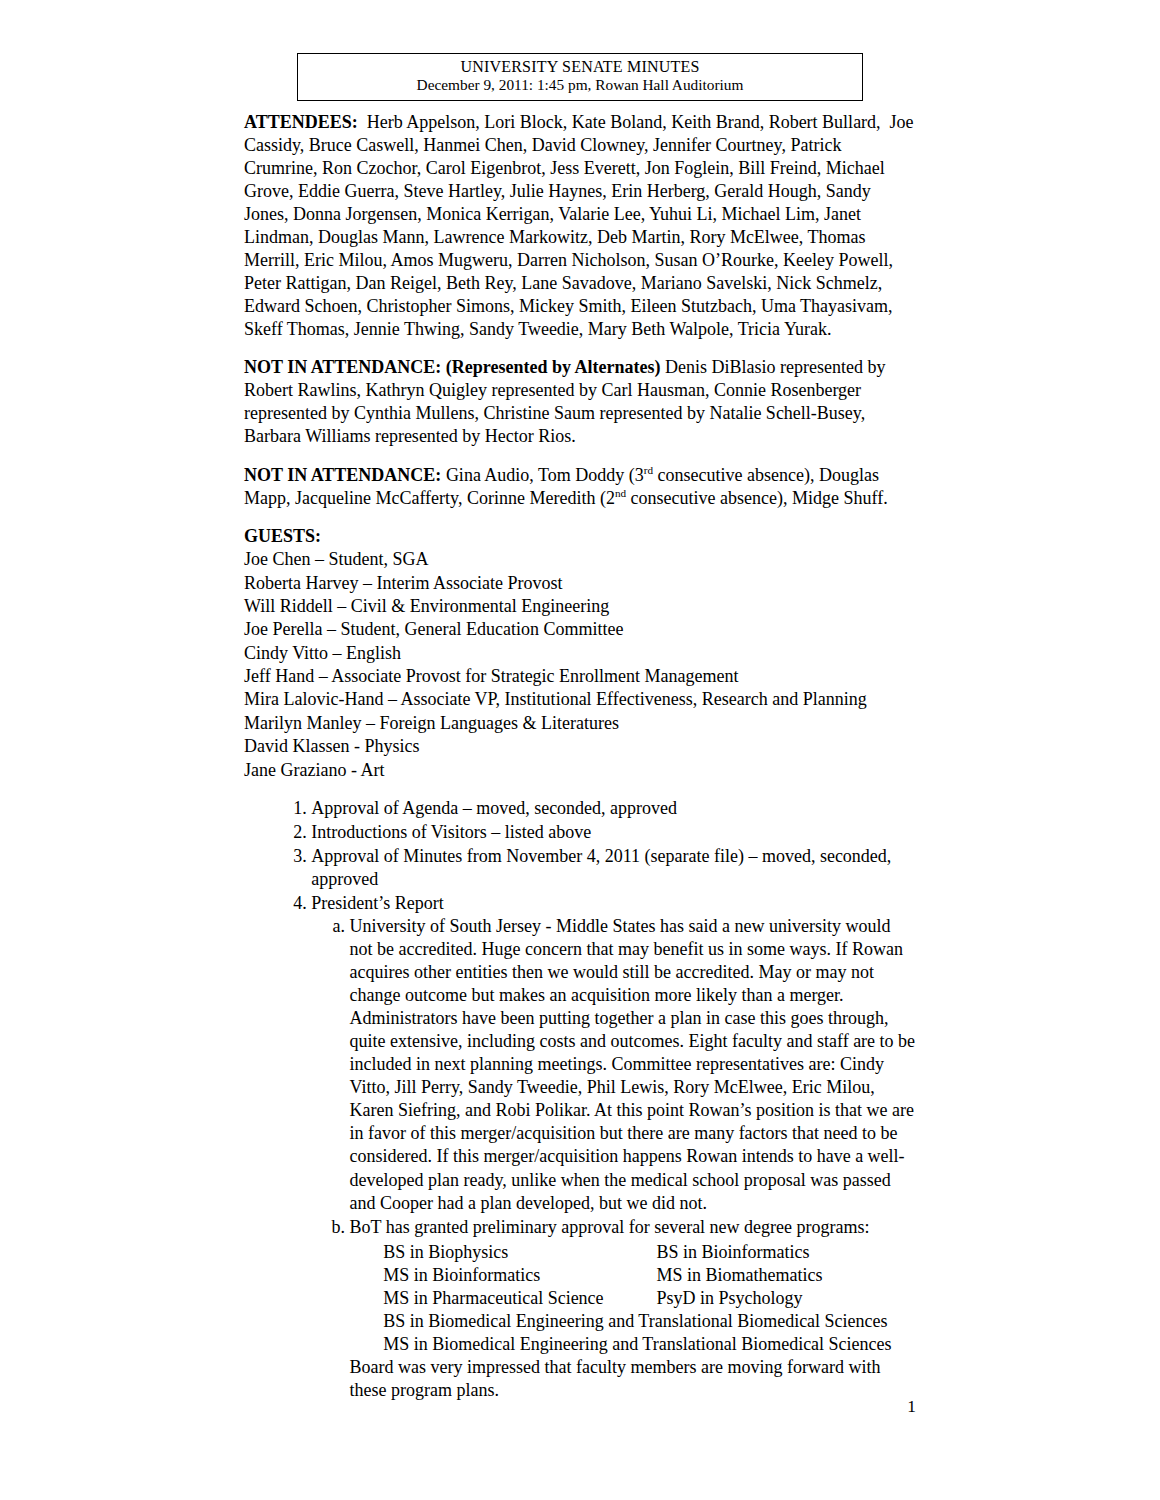UNIVERSITY SENATE MINUTES
December 9, 2011: 1:45 pm, Rowan Hall Auditorium
ATTENDEES: Herb Appelson, Lori Block, Kate Boland, Keith Brand, Robert Bullard, Joe Cassidy, Bruce Caswell, Hanmei Chen, David Clowney, Jennifer Courtney, Patrick Crumrine, Ron Czochor, Carol Eigenbrot, Jess Everett, Jon Foglein, Bill Freind, Michael Grove, Eddie Guerra, Steve Hartley, Julie Haynes, Erin Herberg, Gerald Hough, Sandy Jones, Donna Jorgensen, Monica Kerrigan, Valarie Lee, Yuhui Li, Michael Lim, Janet Lindman, Douglas Mann, Lawrence Markowitz, Deb Martin, Rory McElwee, Thomas Merrill, Eric Milou, Amos Mugweru, Darren Nicholson, Susan O’Rourke, Keeley Powell, Peter Rattigan, Dan Reigel, Beth Rey, Lane Savadove, Mariano Savelski, Nick Schmelz, Edward Schoen, Christopher Simons, Mickey Smith, Eileen Stutzbach, Uma Thayasivam, Skeff Thomas, Jennie Thwing, Sandy Tweedie, Mary Beth Walpole, Tricia Yurak.
NOT IN ATTENDANCE: (Represented by Alternates) Denis DiBlasio represented by Robert Rawlins, Kathryn Quigley represented by Carl Hausman, Connie Rosenberger represented by Cynthia Mullens, Christine Saum represented by Natalie Schell-Busey, Barbara Williams represented by Hector Rios.
NOT IN ATTENDANCE: Gina Audio, Tom Doddy (3rd consecutive absence), Douglas Mapp, Jacqueline McCafferty, Corinne Meredith (2nd consecutive absence), Midge Shuff.
GUESTS:
Joe Chen – Student, SGA
Roberta Harvey – Interim Associate Provost
Will Riddell – Civil & Environmental Engineering
Joe Perella – Student, General Education Committee
Cindy Vitto – English
Jeff Hand – Associate Provost for Strategic Enrollment Management
Mira Lalovic-Hand – Associate VP, Institutional Effectiveness, Research and Planning
Marilyn Manley – Foreign Languages & Literatures
David Klassen - Physics
Jane Graziano - Art
Approval of Agenda – moved, seconded, approved
Introductions of Visitors – listed above
Approval of Minutes from November 4, 2011 (separate file) – moved, seconded, approved
President’s Report
University of South Jersey - Middle States has said a new university would not be accredited. Huge concern that may benefit us in some ways. If Rowan acquires other entities then we would still be accredited. May or may not change outcome but makes an acquisition more likely than a merger. Administrators have been putting together a plan in case this goes through, quite extensive, including costs and outcomes. Eight faculty and staff are to be included in next planning meetings. Committee representatives are: Cindy Vitto, Jill Perry, Sandy Tweedie, Phil Lewis, Rory McElwee, Eric Milou, Karen Siefring, and Robi Polikar. At this point Rowan’s position is that we are in favor of this merger/acquisition but there are many factors that need to be considered. If this merger/acquisition happens Rowan intends to have a well-developed plan ready, unlike when the medical school proposal was passed and Cooper had a plan developed, but we did not.
BoT has granted preliminary approval for several new degree programs:
| BS in Biophysics | BS in Bioinformatics |
| MS in Bioinformatics | MS in Biomathematics |
| MS in Pharmaceutical Science | PsyD in Psychology |
BS in Biomedical Engineering and Translational Biomedical Sciences
MS in Biomedical Engineering and Translational Biomedical Sciences
Board was very impressed that faculty members are moving forward with these program plans.
1